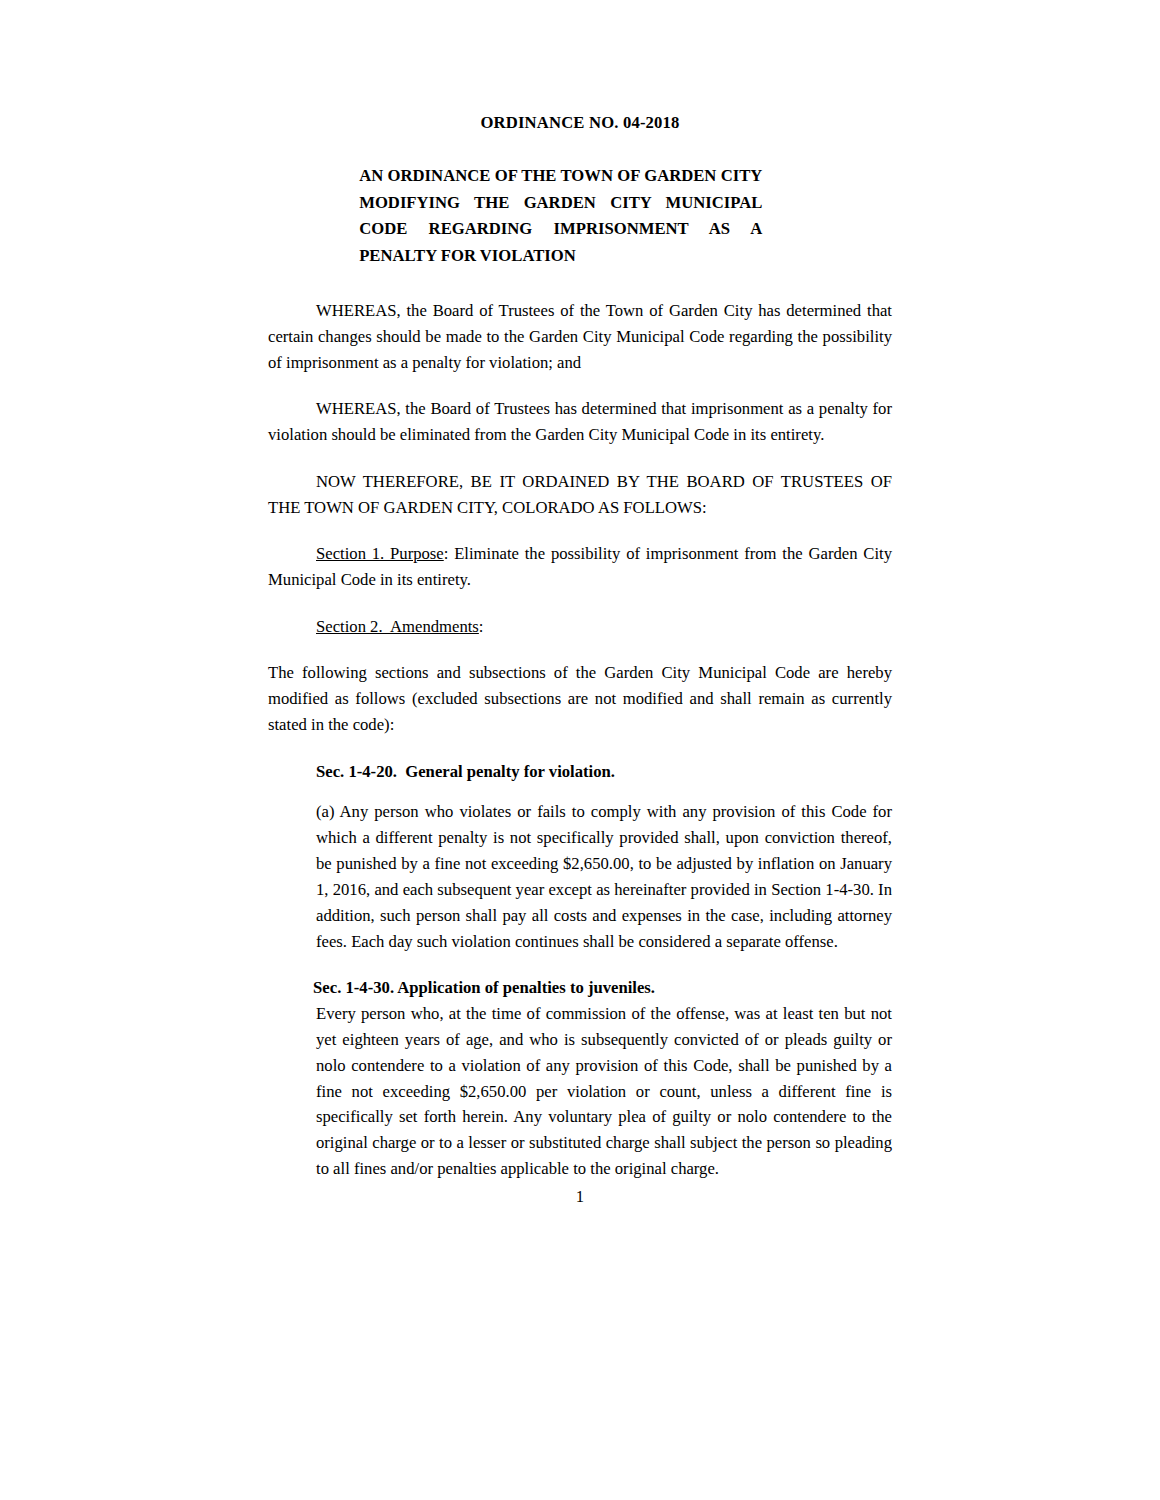ORDINANCE NO. 04-2018
AN ORDINANCE OF THE TOWN OF GARDEN CITY MODIFYING THE GARDEN CITY MUNICIPAL CODE REGARDING IMPRISONMENT AS A PENALTY FOR VIOLATION
WHEREAS, the Board of Trustees of the Town of Garden City has determined that certain changes should be made to the Garden City Municipal Code regarding the possibility of imprisonment as a penalty for violation; and
WHEREAS, the Board of Trustees has determined that imprisonment as a penalty for violation should be eliminated from the Garden City Municipal Code in its entirety.
NOW THEREFORE, BE IT ORDAINED BY THE BOARD OF TRUSTEES OF THE TOWN OF GARDEN CITY, COLORADO AS FOLLOWS:
Section 1. Purpose: Eliminate the possibility of imprisonment from the Garden City Municipal Code in its entirety.
Section 2. Amendments:
The following sections and subsections of the Garden City Municipal Code are hereby modified as follows (excluded subsections are not modified and shall remain as currently stated in the code):
Sec. 1-4-20. General penalty for violation.
(a) Any person who violates or fails to comply with any provision of this Code for which a different penalty is not specifically provided shall, upon conviction thereof, be punished by a fine not exceeding $2,650.00, to be adjusted by inflation on January 1, 2016, and each subsequent year except as hereinafter provided in Section 1-4-30. In addition, such person shall pay all costs and expenses in the case, including attorney fees. Each day such violation continues shall be considered a separate offense.
Sec. 1-4-30. Application of penalties to juveniles.
Every person who, at the time of commission of the offense, was at least ten but not yet eighteen years of age, and who is subsequently convicted of or pleads guilty or nolo contendere to a violation of any provision of this Code, shall be punished by a fine not exceeding $2,650.00 per violation or count, unless a different fine is specifically set forth herein. Any voluntary plea of guilty or nolo contendere to the original charge or to a lesser or substituted charge shall subject the person so pleading to all fines and/or penalties applicable to the original charge.
1